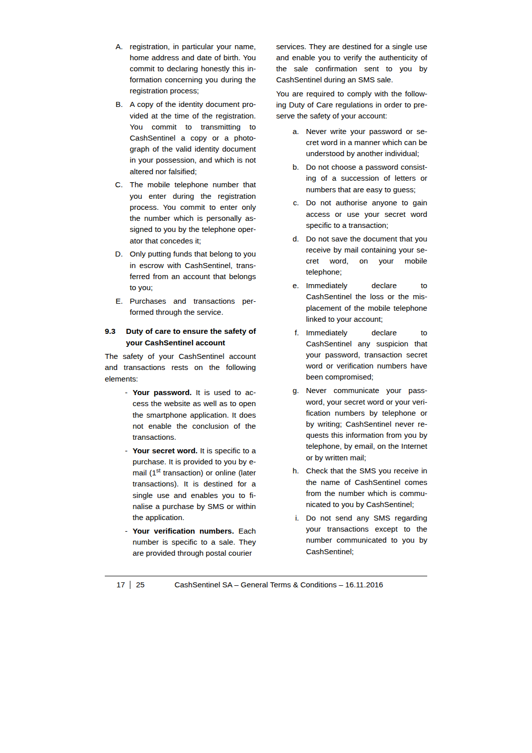registration, in particular your name, home address and date of birth. You commit to declaring honestly this information concerning you during the registration process;
A copy of the identity document provided at the time of the registration. You commit to transmitting to CashSentinel a copy or a photograph of the valid identity document in your possession, and which is not altered nor falsified;
The mobile telephone number that you enter during the registration process. You commit to enter only the number which is personally assigned to you by the telephone operator that concedes it;
Only putting funds that belong to you in escrow with CashSentinel, transferred from an account that belongs to you;
Purchases and transactions performed through the service.
9.3 Duty of care to ensure the safety of your CashSentinel account
The safety of your CashSentinel account and transactions rests on the following elements:
Your password. It is used to access the website as well as to open the smartphone application. It does not enable the conclusion of the transactions.
Your secret word. It is specific to a purchase. It is provided to you by e-mail (1st transaction) or online (later transactions). It is destined for a single use and enables you to finalise a purchase by SMS or within the application.
Your verification numbers. Each number is specific to a sale. They are provided through postal courier
services. They are destined for a single use and enable you to verify the authenticity of the sale confirmation sent to you by CashSentinel during an SMS sale.
You are required to comply with the following Duty of Care regulations in order to preserve the safety of your account:
Never write your password or secret word in a manner which can be understood by another individual;
Do not choose a password consisting of a succession of letters or numbers that are easy to guess;
Do not authorise anyone to gain access or use your secret word specific to a transaction;
Do not save the document that you receive by mail containing your secret word, on your mobile telephone;
Immediately declare to CashSentinel the loss or the misplacement of the mobile telephone linked to your account;
Immediately declare to CashSentinel any suspicion that your password, transaction secret word or verification numbers have been compromised;
Never communicate your password, your secret word or your verification numbers by telephone or by writing; CashSentinel never requests this information from you by telephone, by email, on the Internet or by written mail;
Check that the SMS you receive in the name of CashSentinel comes from the number which is communicated to you by CashSentinel;
Do not send any SMS regarding your transactions except to the number communicated to you by CashSentinel;
17
25
CashSentinel SA – General Terms & Conditions – 16.11.2016